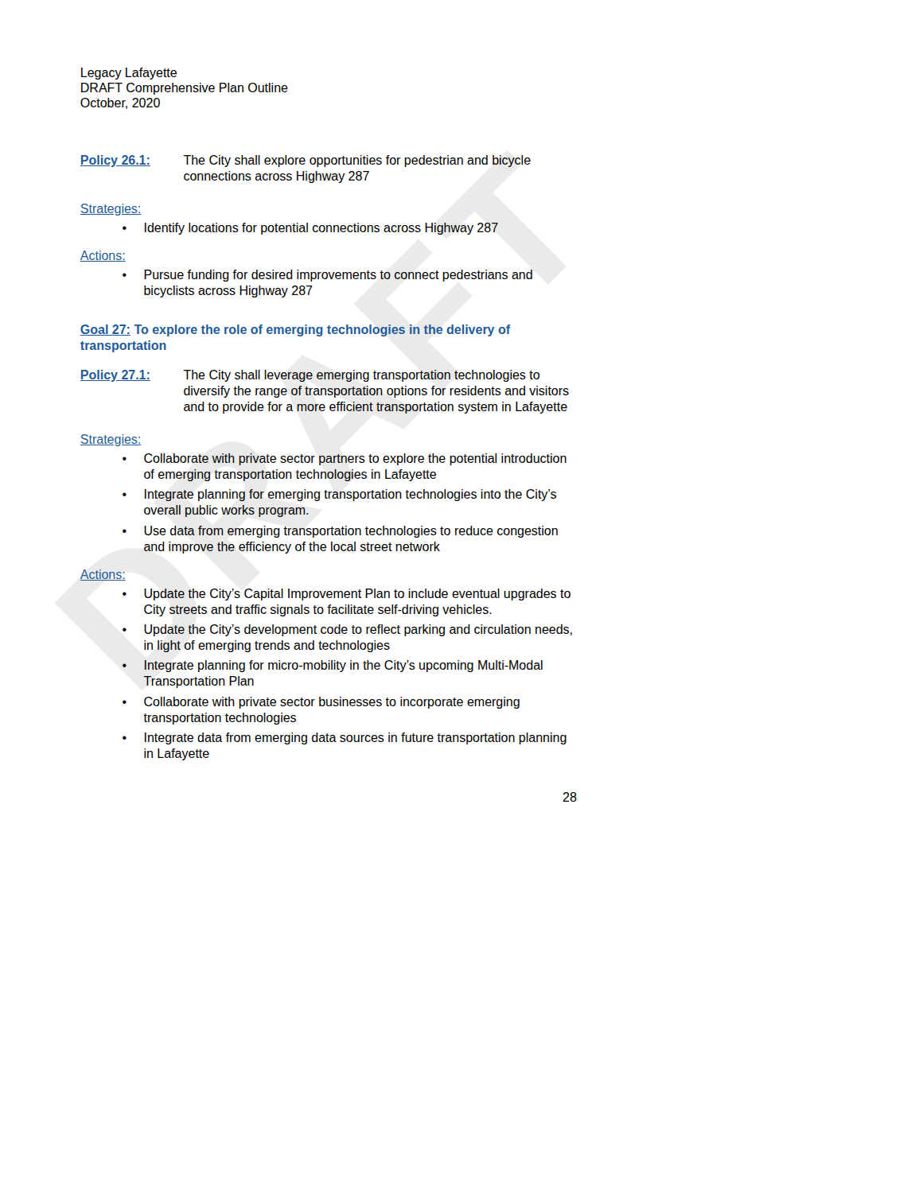DRAFT
Legacy Lafayette
DRAFT Comprehensive Plan Outline
October, 2020
Policy 26.1:
The City shall explore opportunities for pedestrian and bicycle connections across Highway 287
Strategies:
Identify locations for potential connections across Highway 287
Actions:
Pursue funding for desired improvements to connect pedestrians and bicyclists across Highway 287
Goal 27: To explore the role of emerging technologies in the delivery of transportation
Policy 27.1:
The City shall leverage emerging transportation technologies to diversify the range of transportation options for residents and visitors and to provide for a more efficient transportation system in Lafayette
Strategies:
Collaborate with private sector partners to explore the potential introduction of emerging transportation technologies in Lafayette
Integrate planning for emerging transportation technologies into the City’s overall public works program.
Use data from emerging transportation technologies to reduce congestion and improve the efficiency of the local street network
Actions:
Update the City’s Capital Improvement Plan to include eventual upgrades to City streets and traffic signals to facilitate self-driving vehicles.
Update the City’s development code to reflect parking and circulation needs, in light of emerging trends and technologies
Integrate planning for micro-mobility in the City’s upcoming Multi-Modal Transportation Plan
Collaborate with private sector businesses to incorporate emerging transportation technologies
Integrate data from emerging data sources in future transportation planning in Lafayette
28